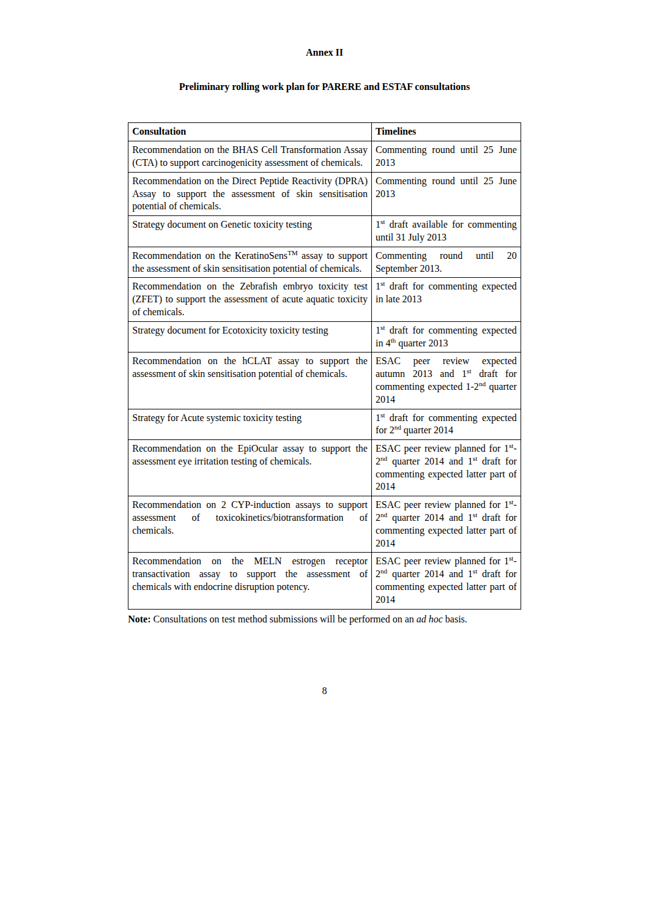Annex II
Preliminary rolling work plan for PARERE and ESTAF consultations
| Consultation | Timelines |
| --- | --- |
| Recommendation on the BHAS Cell Transformation Assay (CTA) to support carcinogenicity assessment of chemicals. | Commenting round until 25 June 2013 |
| Recommendation on the Direct Peptide Reactivity (DPRA) Assay to support the assessment of skin sensitisation potential of chemicals. | Commenting round until 25 June 2013 |
| Strategy document on Genetic toxicity testing | 1 st draft available for commenting until 31 July 2013 |
| Recommendation on the KeratinoSens TM assay to support the assessment of skin sensitisation potential of chemicals. | Commenting round until 20 September 2013. |
| Recommendation on the Zebrafish embryo toxicity test (ZFET) to support the assessment of acute aquatic toxicity of chemicals. | 1 st draft for commenting expected in late 2013 |
| Strategy document for Ecotoxicity toxicity testing | 1 st draft for commenting expected in 4 th quarter 2013 |
| Recommendation on the hCLAT assay to support the assessment of skin sensitisation potential of chemicals. | ESAC peer review expected autumn 2013 and 1 st draft for commenting expected 1-2 nd quarter 2014 |
| Strategy for Acute systemic toxicity testing | 1 st draft for commenting expected for 2 nd quarter 2014 |
| Recommendation on the EpiOcular assay to support the assessment eye irritation testing of chemicals. | ESAC peer review planned for 1 st -2 nd quarter 2014 and 1 st draft for commenting expected latter part of 2014 |
| Recommendation on 2 CYP-induction assays to support assessment of toxicokinetics/biotransformation of chemicals. | ESAC peer review planned for 1 st -2 nd quarter 2014 and 1 st draft for commenting expected latter part of 2014 |
| Recommendation on the MELN estrogen receptor transactivation assay to support the assessment of chemicals with endocrine disruption potency. | ESAC peer review planned for 1 st -2 nd quarter 2014 and 1 st draft for commenting expected latter part of 2014 |
Note: Consultations on test method submissions will be performed on an ad hoc basis.
8